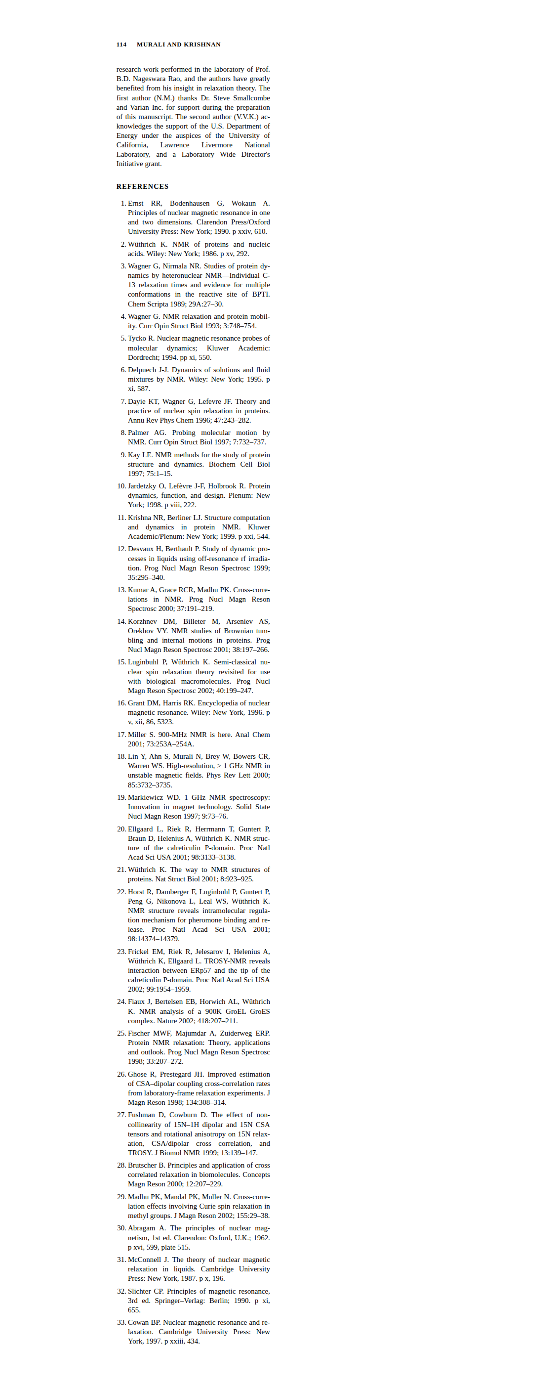114 MURALI AND KRISHNAN
research work performed in the laboratory of Prof. B.D. Nageswara Rao, and the authors have greatly benefited from his insight in relaxation theory. The first author (N.M.) thanks Dr. Steve Smallcombe and Varian Inc. for support during the preparation of this manuscript. The second author (V.V.K.) acknowledges the support of the U.S. Department of Energy under the auspices of the University of California, Lawrence Livermore National Laboratory, and a Laboratory Wide Director's Initiative grant.
REFERENCES
Ernst RR, Bodenhausen G, Wokaun A. Principles of nuclear magnetic resonance in one and two dimensions. Clarendon Press/Oxford University Press: New York; 1990. p xxiv, 610.
Wüthrich K. NMR of proteins and nucleic acids. Wiley: New York; 1986. p xv, 292.
Wagner G, Nirmala NR. Studies of protein dynamics by heteronuclear NMR—Individual C-13 relaxation times and evidence for multiple conformations in the reactive site of BPTI. Chem Scripta 1989; 29A:27–30.
Wagner G. NMR relaxation and protein mobility. Curr Opin Struct Biol 1993; 3:748–754.
Tycko R. Nuclear magnetic resonance probes of molecular dynamics; Kluwer Academic: Dordrecht; 1994. pp xi, 550.
Delpuech J-J. Dynamics of solutions and fluid mixtures by NMR. Wiley: New York; 1995. p xi, 587.
Dayie KT, Wagner G, Lefevre JF. Theory and practice of nuclear spin relaxation in proteins. Annu Rev Phys Chem 1996; 47:243–282.
Palmer AG. Probing molecular motion by NMR. Curr Opin Struct Biol 1997; 7:732–737.
Kay LE. NMR methods for the study of protein structure and dynamics. Biochem Cell Biol 1997; 75:1–15.
Jardetzky O, Lefèvre J-F, Holbrook R. Protein dynamics, function, and design. Plenum: New York; 1998. p viii, 222.
Krishna NR, Berliner LJ. Structure computation and dynamics in protein NMR. Kluwer Academic/Plenum: New York; 1999. p xxi, 544.
Desvaux H, Berthault P. Study of dynamic processes in liquids using off-resonance rf irradiation. Prog Nucl Magn Reson Spectrosc 1999; 35:295–340.
Kumar A, Grace RCR, Madhu PK. Cross-correlations in NMR. Prog Nucl Magn Reson Spectrosc 2000; 37:191–219.
Korzhnev DM, Billeter M, Arseniev AS, Orekhov VY. NMR studies of Brownian tumbling and internal motions in proteins. Prog Nucl Magn Reson Spectrosc 2001; 38:197–266.
Luginbuhl P, Wüthrich K. Semi-classical nuclear spin relaxation theory revisited for use with biological macromolecules. Prog Nucl Magn Reson Spectrosc 2002; 40:199–247.
Grant DM, Harris RK. Encyclopedia of nuclear magnetic resonance. Wiley: New York, 1996. p v, xii, 86, 5323.
Miller S. 900-MHz NMR is here. Anal Chem 2001; 73:253A–254A.
Lin Y, Ahn S, Murali N, Brey W, Bowers CR, Warren WS. High-resolution, > 1 GHz NMR in unstable magnetic fields. Phys Rev Lett 2000; 85:3732–3735.
Markiewicz WD. 1 GHz NMR spectroscopy: Innovation in magnet technology. Solid State Nucl Magn Reson 1997; 9:73–76.
Ellgaard L, Riek R, Herrmann T, Guntert P, Braun D, Helenius A, Wüthrich K. NMR structure of the calreticulin P-domain. Proc Natl Acad Sci USA 2001; 98:3133–3138.
Wüthrich K. The way to NMR structures of proteins. Nat Struct Biol 2001; 8:923–925.
Horst R, Damberger F, Luginbuhl P, Guntert P, Peng G, Nikonova L, Leal WS, Wüthrich K. NMR structure reveals intramolecular regulation mechanism for pheromone binding and release. Proc Natl Acad Sci USA 2001; 98:14374–14379.
Frickel EM, Riek R, Jelesarov I, Helenius A, Wüthrich K, Ellgaard L. TROSY-NMR reveals interaction between ERp57 and the tip of the calreticulin P-domain. Proc Natl Acad Sci USA 2002; 99:1954–1959.
Fiaux J, Bertelsen EB, Horwich AL, Wüthrich K. NMR analysis of a 900K GroEL GroES complex. Nature 2002; 418:207–211.
Fischer MWF, Majumdar A, Zuiderweg ERP. Protein NMR relaxation: Theory, applications and outlook. Prog Nucl Magn Reson Spectrosc 1998; 33:207–272.
Ghose R, Prestegard JH. Improved estimation of CSA–dipolar coupling cross-correlation rates from laboratory-frame relaxation experiments. J Magn Reson 1998; 134:308–314.
Fushman D, Cowburn D. The effect of noncollinearity of 15N–1H dipolar and 15N CSA tensors and rotational anisotropy on 15N relaxation, CSA/dipolar cross correlation, and TROSY. J Biomol NMR 1999; 13:139–147.
Brutscher B. Principles and application of cross correlated relaxation in biomolecules. Concepts Magn Reson 2000; 12:207–229.
Madhu PK, Mandal PK, Muller N. Cross-correlation effects involving Curie spin relaxation in methyl groups. J Magn Reson 2002; 155:29–38.
Abragam A. The principles of nuclear magnetism, 1st ed. Clarendon: Oxford, U.K.; 1962. p xvi, 599, plate 515.
McConnell J. The theory of nuclear magnetic relaxation in liquids. Cambridge University Press: New York, 1987. p x, 196.
Slichter CP. Principles of magnetic resonance, 3rd ed. Springer–Verlag: Berlin; 1990. p xi, 655.
Cowan BP. Nuclear magnetic resonance and relaxation. Cambridge University Press: New York, 1997. p xxiii, 434.